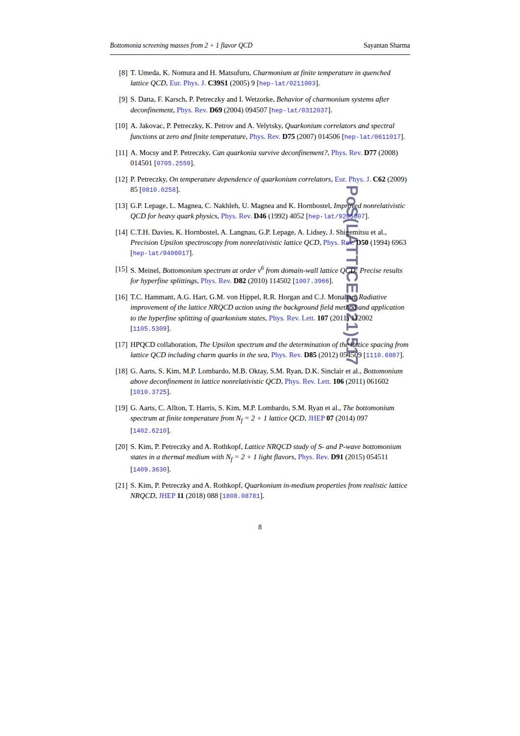Bottomonia screening masses from 2 + 1 flavor QCD Sayantan Sharma
PoS(LATTICE2021)517
[8] T. Umeda, K. Nomura and H. Matsufuru, Charmonium at finite temperature in quenched lattice QCD, Eur. Phys. J. C39S1 (2005) 9 [hep-lat/0211003].
[9] S. Datta, F. Karsch, P. Petreczky and I. Wetzorke, Behavior of charmonium systems after deconfinement, Phys. Rev. D69 (2004) 094507 [hep-lat/0312037].
[10] A. Jakovac, P. Petreczky, K. Petrov and A. Velytsky, Quarkonium correlators and spectral functions at zero and finite temperature, Phys. Rev. D75 (2007) 014506 [hep-lat/0611017].
[11] A. Mocsy and P. Petreczky, Can quarkonia survive deconfinement?, Phys. Rev. D77 (2008) 014501 [0705.2559].
[12] P. Petreczky, On temperature dependence of quarkonium correlators, Eur. Phys. J. C62 (2009) 85 [0810.0258].
[13] G.P. Lepage, L. Magnea, C. Nakhleh, U. Magnea and K. Hornbostel, Improved nonrelativistic QCD for heavy quark physics, Phys. Rev. D46 (1992) 4052 [hep-lat/9205007].
[14] C.T.H. Davies, K. Hornbostel, A. Langnau, G.P. Lepage, A. Lidsey, J. Shigemitsu et al., Precision Upsilon spectroscopy from nonrelativistic lattice QCD, Phys. Rev. D50 (1994) 6963 [hep-lat/9406017].
[15] S. Meinel, Bottomonium spectrum at order v6 from domain-wall lattice QCD: Precise results for hyperfine splittings, Phys. Rev. D82 (2010) 114502 [1007.3966].
[16] T.C. Hammant, A.G. Hart, G.M. von Hippel, R.R. Horgan and C.J. Monahan, Radiative improvement of the lattice NRQCD action using the background field method and application to the hyperfine splitting of quarkonium states, Phys. Rev. Lett. 107 (2011) 112002 [1105.5309].
[17] HPQCD collaboration, The Upsilon spectrum and the determination of the lattice spacing from lattice QCD including charm quarks in the sea, Phys. Rev. D85 (2012) 054509 [1110.6887].
[18] G. Aarts, S. Kim, M.P. Lombardo, M.B. Oktay, S.M. Ryan, D.K. Sinclair et al., Bottomonium above deconfinement in lattice nonrelativistic QCD, Phys. Rev. Lett. 106 (2011) 061602 [1010.3725].
[19] G. Aarts, C. Allton, T. Harris, S. Kim, M.P. Lombardo, S.M. Ryan et al., The bottomonium spectrum at finite temperature from Nf = 2 + 1 lattice QCD, JHEP 07 (2014) 097 [1402.6210].
[20] S. Kim, P. Petreczky and A. Rothkopf, Lattice NRQCD study of S- and P-wave bottomonium states in a thermal medium with Nf = 2 + 1 light flavors, Phys. Rev. D91 (2015) 054511 [1409.3630].
[21] S. Kim, P. Petreczky and A. Rothkopf, Quarkonium in-medium properties from realistic lattice NRQCD, JHEP 11 (2018) 088 [1808.08781].
8